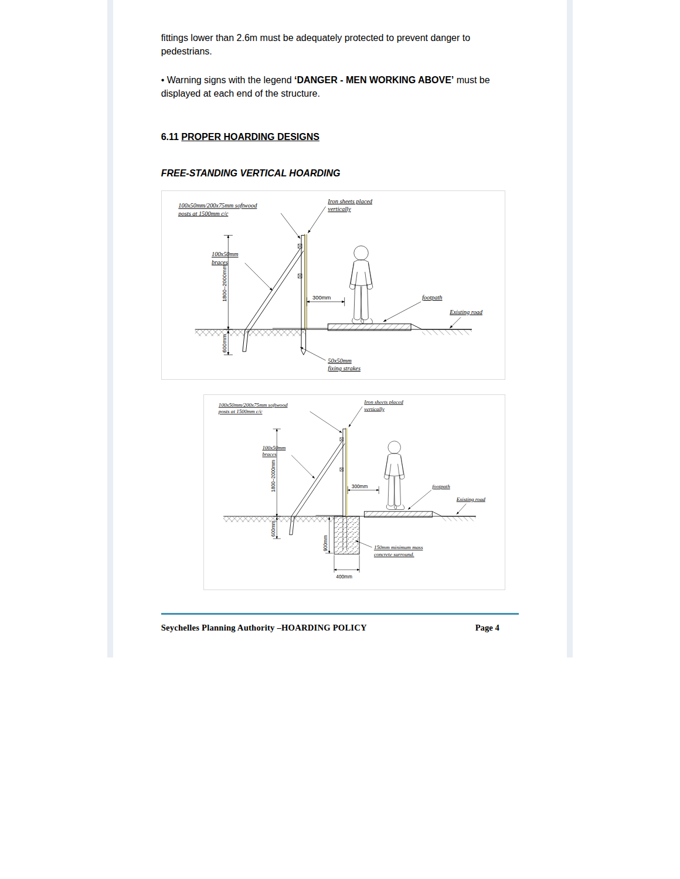fittings lower than 2.6m must be adequately protected to prevent danger to pedestrians.
• Warning signs with the legend ‘DANGER - MEN WORKING ABOVE’ must be displayed at each end of the structure.
6.11 PROPER HOARDING DESIGNS
FREE-STANDING VERTICAL HOARDING
1800–2000mm 600mm 300mm 100x50mm/200x75mm softwood posts at 1500mm c/c Iron sheets placed vertically 100x50mm braces 50x50mm fixing strakes footpath Existing road
1800–2000mm 600mm 900mm 300mm 400mm 100x50mm/200x75mm softwood posts at 1500mm c/c Iron sheets placed vertically 100x50mm braces 150mm minimum mass concrete surround. footpath Existing road
Seychelles Planning Authority –HOARDING POLICY
Page 4